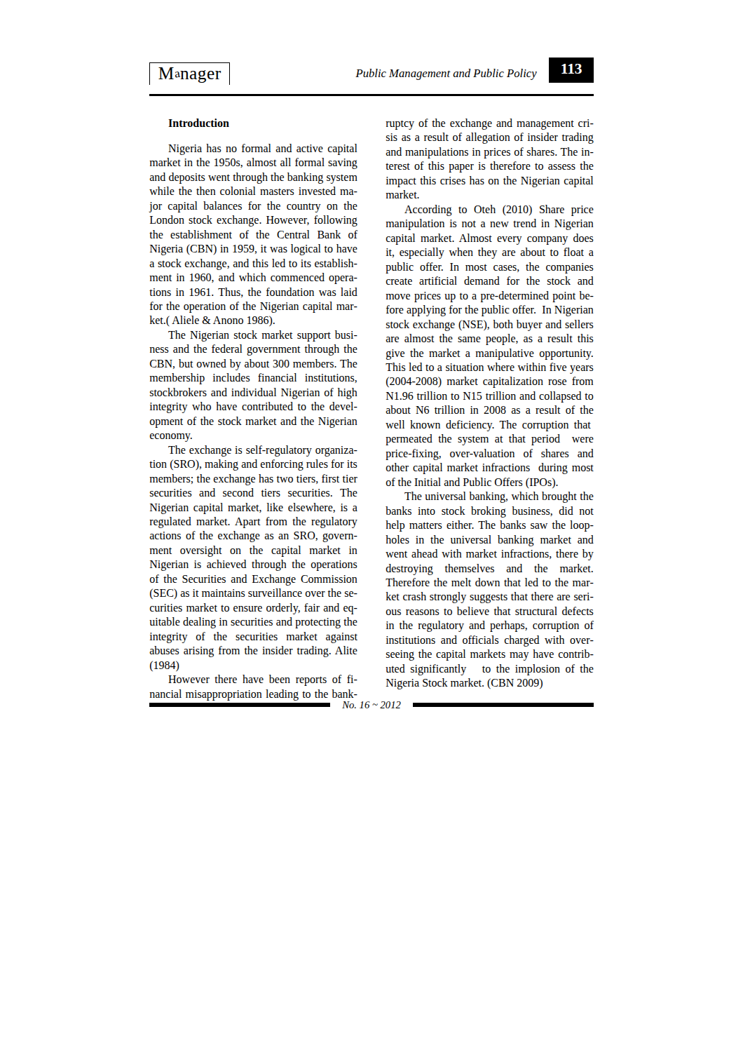Manager
Public Management and Public Policy
113
Introduction
Nigeria has no formal and active capital market in the 1950s, almost all formal saving and deposits went through the banking system while the then colonial masters invested major capital balances for the country on the London stock exchange. However, following the establishment of the Central Bank of Nigeria (CBN) in 1959, it was logical to have a stock exchange, and this led to its establishment in 1960, and which commenced operations in 1961. Thus, the foundation was laid for the operation of the Nigerian capital market.( Aliele & Anono 1986).
The Nigerian stock market support business and the federal government through the CBN, but owned by about 300 members. The membership includes financial institutions, stockbrokers and individual Nigerian of high integrity who have contributed to the development of the stock market and the Nigerian economy.
The exchange is self-regulatory organization (SRO), making and enforcing rules for its members; the exchange has two tiers, first tier securities and second tiers securities. The Nigerian capital market, like elsewhere, is a regulated market. Apart from the regulatory actions of the exchange as an SRO, government oversight on the capital market in Nigerian is achieved through the operations of the Securities and Exchange Commission (SEC) as it maintains surveillance over the securities market to ensure orderly, fair and equitable dealing in securities and protecting the integrity of the securities market against abuses arising from the insider trading. Alite (1984)
However there have been reports of financial misappropriation leading to the bankruptcy of the exchange and management crisis as a result of allegation of insider trading and manipulations in prices of shares. The interest of this paper is therefore to assess the impact this crises has on the Nigerian capital market.
According to Oteh (2010) Share price manipulation is not a new trend in Nigerian capital market. Almost every company does it, especially when they are about to float a public offer. In most cases, the companies create artificial demand for the stock and move prices up to a pre-determined point before applying for the public offer. In Nigerian stock exchange (NSE), both buyer and sellers are almost the same people, as a result this give the market a manipulative opportunity. This led to a situation where within five years (2004-2008) market capitalization rose from N1.96 trillion to N15 trillion and collapsed to about N6 trillion in 2008 as a result of the well known deficiency. The corruption that permeated the system at that period were price-fixing, over-valuation of shares and other capital market infractions during most of the Initial and Public Offers (IPOs).
The universal banking, which brought the banks into stock broking business, did not help matters either. The banks saw the loopholes in the universal banking market and went ahead with market infractions, there by destroying themselves and the market. Therefore the melt down that led to the market crash strongly suggests that there are serious reasons to believe that structural defects in the regulatory and perhaps, corruption of institutions and officials charged with overseeing the capital markets may have contributed significantly to the implosion of the Nigeria Stock market. (CBN 2009)
No. 16 ~ 2012